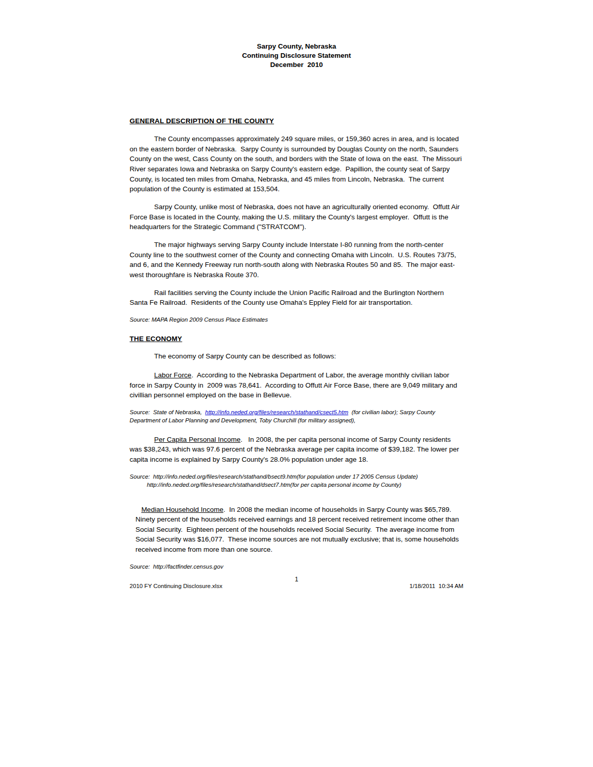Sarpy County, Nebraska Continuing Disclosure Statement December 2010
GENERAL DESCRIPTION OF THE COUNTY
The County encompasses approximately 249 square miles, or 159,360 acres in area, and is located on the eastern border of Nebraska. Sarpy County is surrounded by Douglas County on the north, Saunders County on the west, Cass County on the south, and borders with the State of Iowa on the east. The Missouri River separates Iowa and Nebraska on Sarpy County's eastern edge. Papillion, the county seat of Sarpy County, is located ten miles from Omaha, Nebraska, and 45 miles from Lincoln, Nebraska. The current population of the County is estimated at 153,504.
Sarpy County, unlike most of Nebraska, does not have an agriculturally oriented economy. Offutt Air Force Base is located in the County, making the U.S. military the County's largest employer. Offutt is the headquarters for the Strategic Command ("STRATCOM").
The major highways serving Sarpy County include Interstate I-80 running from the north-center County line to the southwest corner of the County and connecting Omaha with Lincoln. U.S. Routes 73/75, and 6, and the Kennedy Freeway run north-south along with Nebraska Routes 50 and 85. The major east-west thoroughfare is Nebraska Route 370.
Rail facilities serving the County include the Union Pacific Railroad and the Burlington Northern Santa Fe Railroad. Residents of the County use Omaha's Eppley Field for air transportation.
Source: MAPA Region 2009 Census Place Estimates
THE ECONOMY
The economy of Sarpy County can be described as follows:
Labor Force. According to the Nebraska Department of Labor, the average monthly civilian labor force in Sarpy County in 2009 was 78,641. According to Offutt Air Force Base, there are 9,049 military and civillian personnel employed on the base in Bellevue.
Source: State of Nebraska, http://info.neded.org/files/research/stathand/csect5.htm (for civilian labor); Sarpy County Department of Labor Planning and Development, Toby Churchill (for military assigned),
Per Capita Personal Income. In 2008, the per capita personal income of Sarpy County residents was $38,243, which was 97.6 percent of the Nebraska average per capita income of $39,182. The lower per capita income is explained by Sarpy County's 28.0% population under age 18.
Source: http://info.neded.org/files/research/stathand/bsect9.htm(for population under 17 2005 Census Update) http://info.neded.org/files/research/stathand/dsect7.htm(for per capita personal income by County)
Median Household Income. In 2008 the median income of households in Sarpy County was $65,789. Ninety percent of the households received earnings and 18 percent received retirement income other than Social Security. Eighteen percent of the households received Social Security. The average income from Social Security was $16,077. These income sources are not mutually exclusive; that is, some households received income from more than one source.
Source: http://factfinder.census.gov
2010 FY Continuing Disclosure.xlsx
1
1/18/2011 10:34 AM